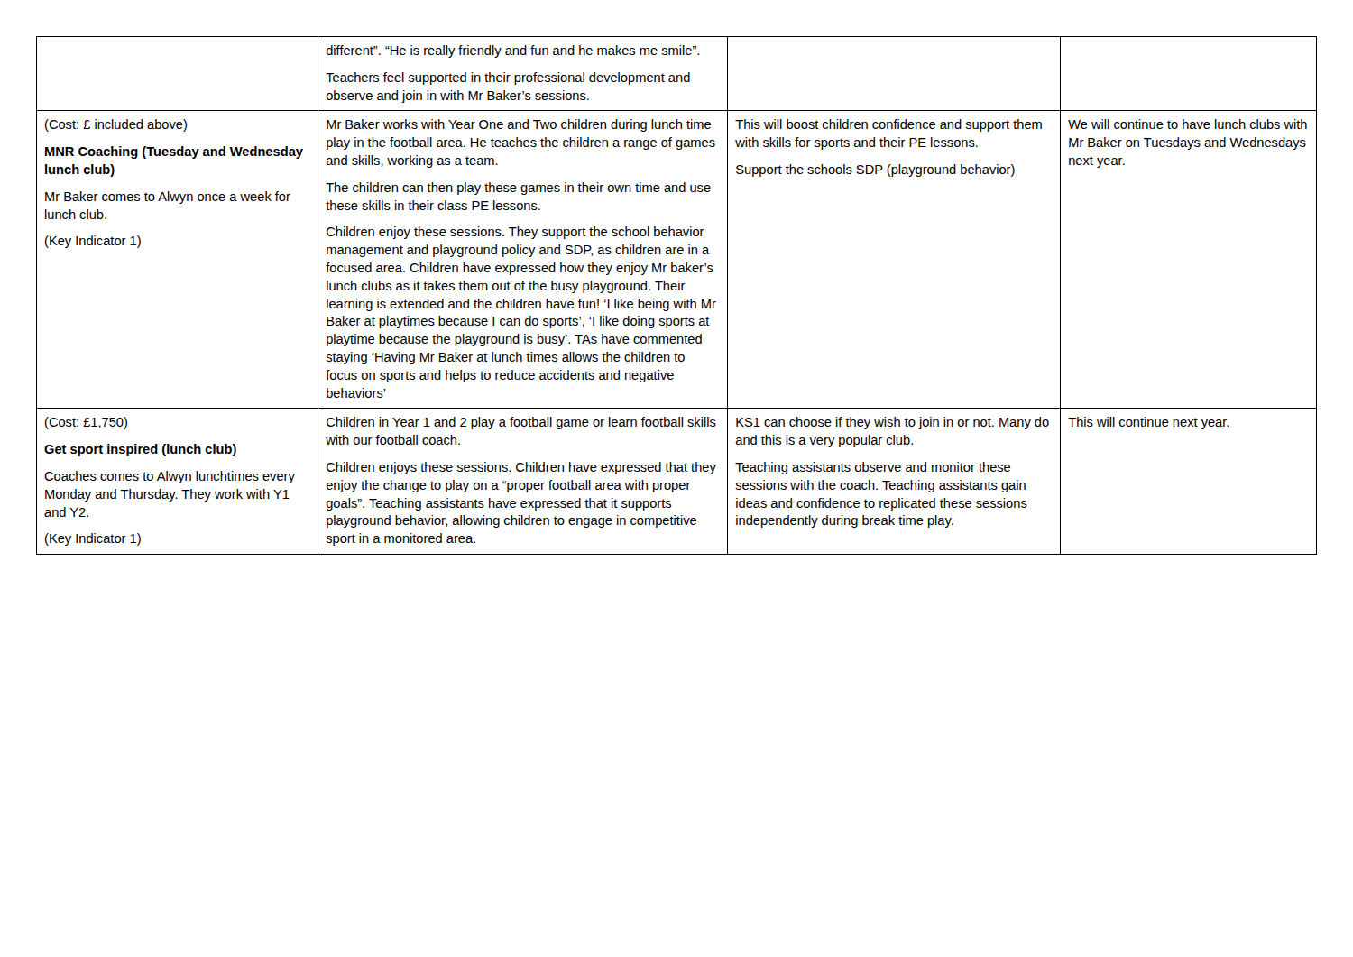| | different”. “He is really friendly and fun and he makes me smile”. Teachers feel supported in their professional development and observe and join in with Mr Baker’s sessions. | | |
| (Cost: £ included above) MNR Coaching (Tuesday and Wednesday lunch club) Mr Baker comes to Alwyn once a week for lunch club. (Key Indicator 1) | Mr Baker works with Year One and Two children during lunch time play in the football area. He teaches the children a range of games and skills, working as a team. The children can then play these games in their own time and use these skills in their class PE lessons. Children enjoy these sessions. They support the school behavior management and playground policy and SDP, as children are in a focused area. Children have expressed how they enjoy Mr baker’s lunch clubs as it takes them out of the busy playground. Their learning is extended and the children have fun! ‘I like being with Mr Baker at playtimes because I can do sports’, ‘I like doing sports at playtime because the playground is busy’. TAs have commented staying ‘Having Mr Baker at lunch times allows the children to focus on sports and helps to reduce accidents and negative behaviors’ | This will boost children confidence and support them with skills for sports and their PE lessons. Support the schools SDP (playground behavior) | We will continue to have lunch clubs with Mr Baker on Tuesdays and Wednesdays next year. |
| (Cost: £1,750) Get sport inspired (lunch club) Coaches comes to Alwyn lunchtimes every Monday and Thursday. They work with Y1 and Y2. (Key Indicator 1) | Children in Year 1 and 2 play a football game or learn football skills with our football coach. Children enjoys these sessions. Children have expressed that they enjoy the change to play on a “proper football area with proper goals”. Teaching assistants have expressed that it supports playground behavior, allowing children to engage in competitive sport in a monitored area. | KS1 can choose if they wish to join in or not. Many do and this is a very popular club. Teaching assistants observe and monitor these sessions with the coach. Teaching assistants gain ideas and confidence to replicated these sessions independently during break time play. | This will continue next year. |